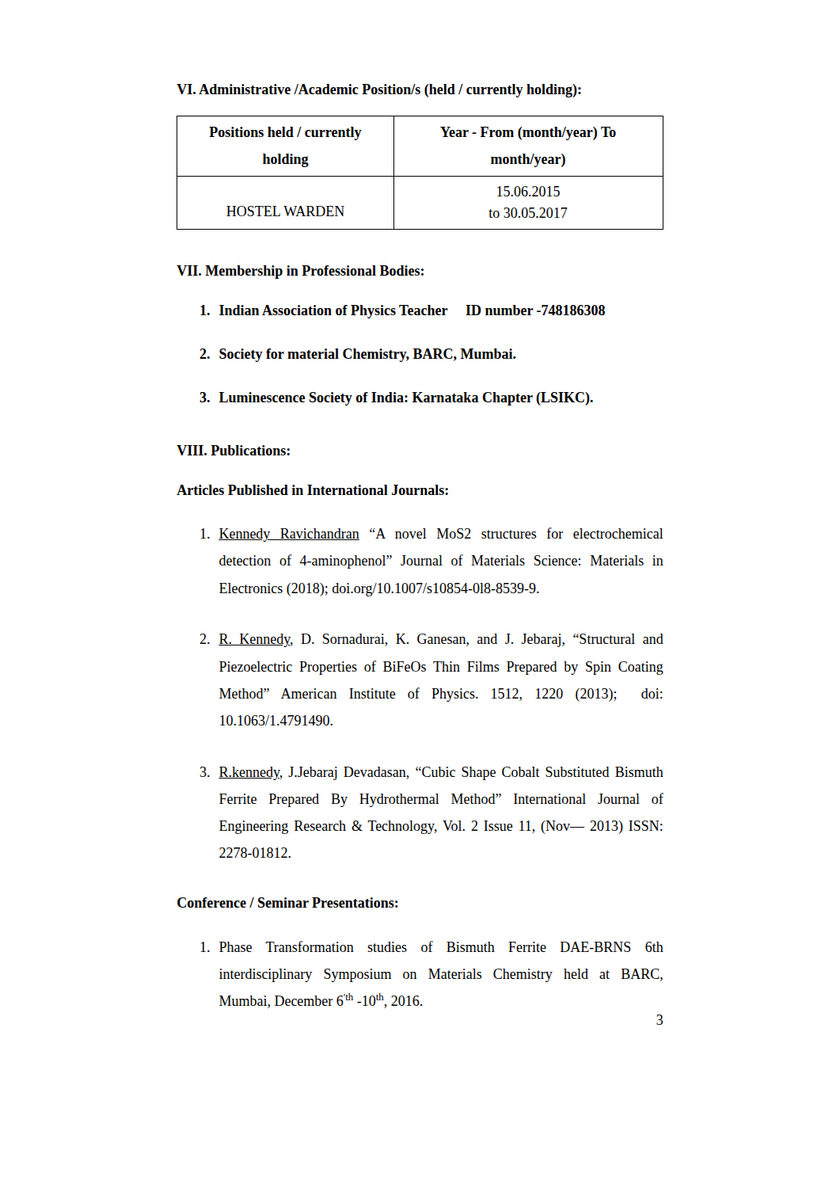VI. Administrative /Academic Position/s (held / currently holding):
| Positions held / currently holding | Year - From (month/year) To month/year) |
| --- | --- |
| HOSTEL WARDEN | 15.06.2015 to 30.05.2017 |
VII. Membership in Professional Bodies:
Indian Association of Physics Teacher ID number -748186308
Society for material Chemistry, BARC, Mumbai.
Luminescence Society of India: Karnataka Chapter (LSIKC).
VIII. Publications:
Articles Published in International Journals:
Kennedy Ravichandran “A novel MoS2 structures for electrochemical detection of 4-aminophenol” Journal of Materials Science: Materials in Electronics (2018); doi.org/10.1007/s10854-0l8-8539-9.
R. Kennedy, D. Sornadurai, K. Ganesan, and J. Jebaraj, “Structural and Piezoelectric Properties of BiFeOs Thin Films Prepared by Spin Coating Method” American Institute of Physics. 1512, 1220 (2013); doi: 10.1063/1.4791490.
R.kennedy, J.Jebaraj Devadasan, “Cubic Shape Cobalt Substituted Bismuth Ferrite Prepared By Hydrothermal Method” International Journal of Engineering Research & Technology, Vol. 2 Issue 11, (Nov— 2013) ISSN: 2278-01812.
Conference / Seminar Presentations:
Phase Transformation studies of Bismuth Ferrite DAE-BRNS 6th interdisciplinary Symposium on Materials Chemistry held at BARC, Mumbai, December 6'th -10th, 2016.
3